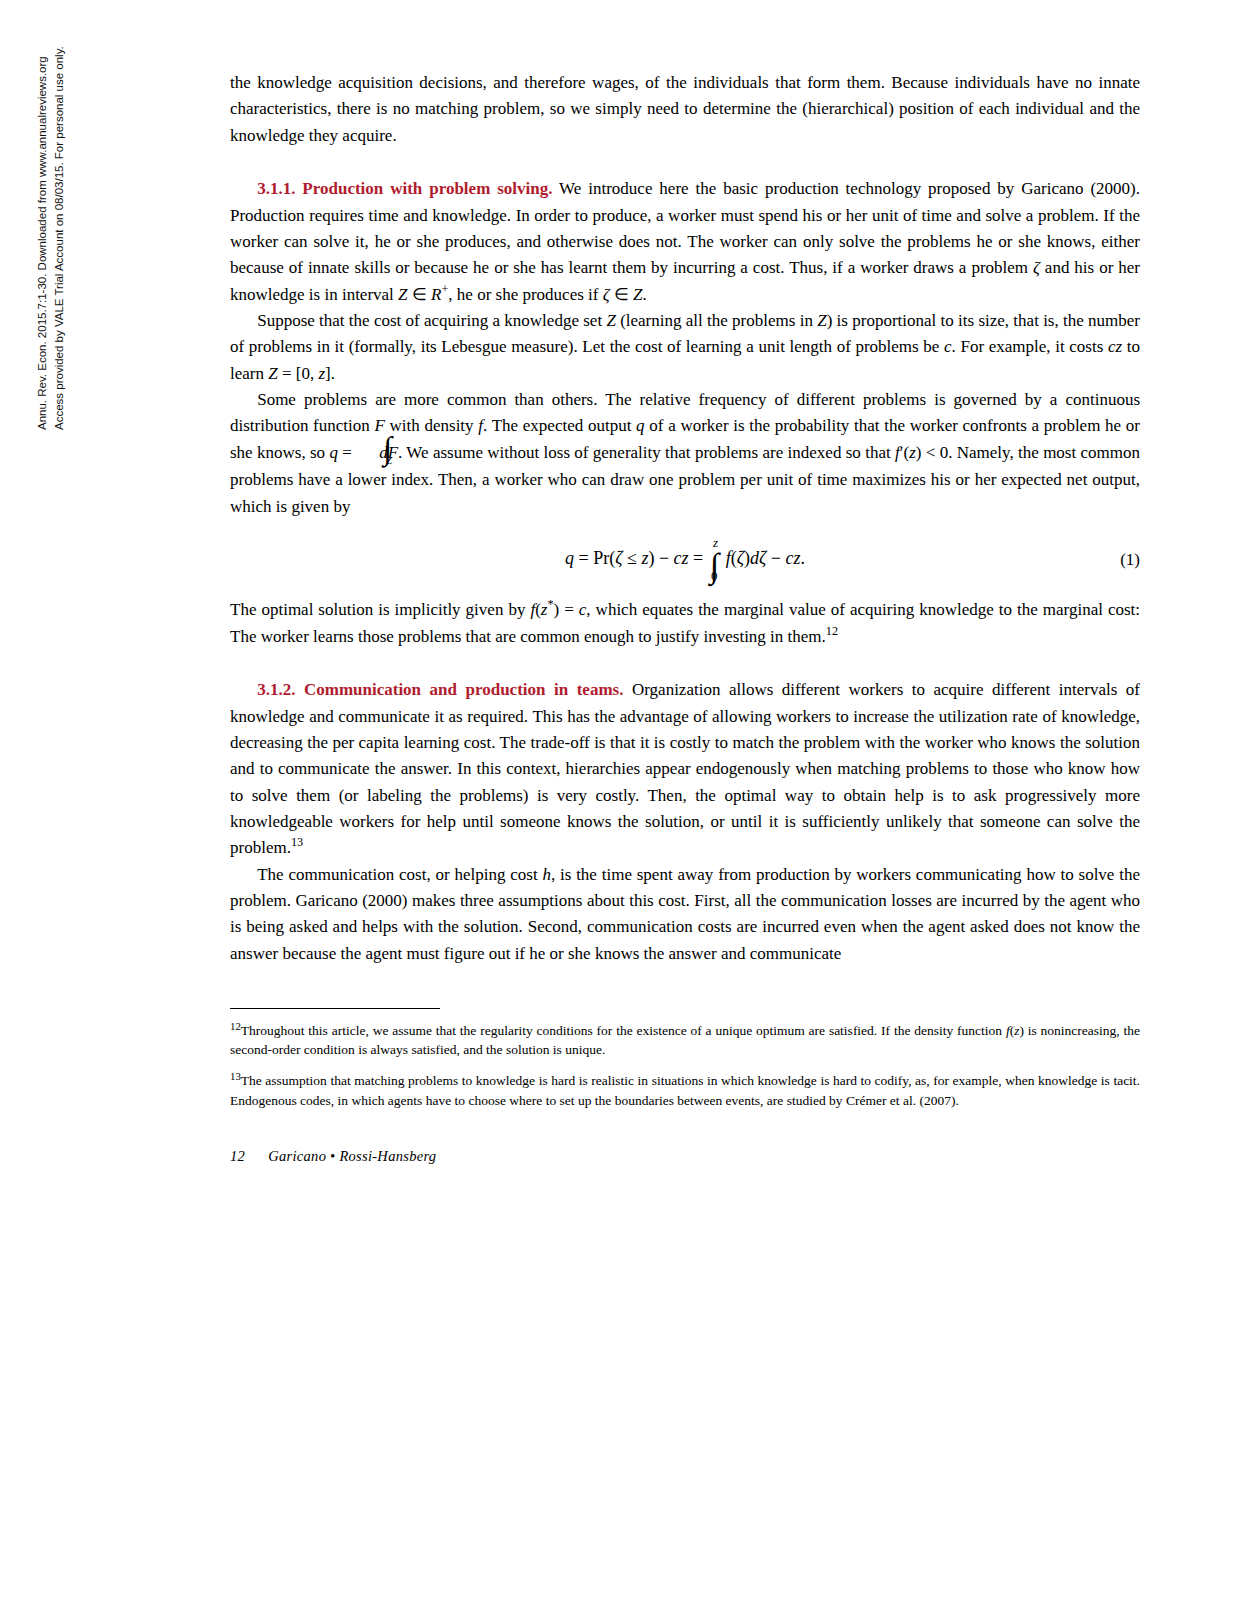Annu. Rev. Econ. 2015.7:1-30. Downloaded from www.annualreviews.org
Access provided by VALE Trial Account on 08/03/15. For personal use only.
the knowledge acquisition decisions, and therefore wages, of the individuals that form them. Because individuals have no innate characteristics, there is no matching problem, so we simply need to determine the (hierarchical) position of each individual and the knowledge they acquire.
3.1.1. Production with problem solving. We introduce here the basic production technology proposed by Garicano (2000). Production requires time and knowledge. In order to produce, a worker must spend his or her unit of time and solve a problem. If the worker can solve it, he or she produces, and otherwise does not. The worker can only solve the problems he or she knows, either because of innate skills or because he or she has learnt them by incurring a cost. Thus, if a worker draws a problem ζ and his or her knowledge is in interval Z ∈ R+, he or she produces if ζ ∈ Z.
Suppose that the cost of acquiring a knowledge set Z (learning all the problems in Z) is proportional to its size, that is, the number of problems in it (formally, its Lebesgue measure). Let the cost of learning a unit length of problems be c. For example, it costs cz to learn Z = [0, z].
Some problems are more common than others. The relative frequency of different problems is governed by a continuous distribution function F with density f. The expected output q of a worker is the probability that the worker confronts a problem he or she knows, so q = ∫Z dF. We assume without loss of generality that problems are indexed so that f′(z) < 0. Namely, the most common problems have a lower index. Then, a worker who can draw one problem per unit of time maximizes his or her expected net output, which is given by
q = Pr(ζ ≤ z) − cz = z ∫ 0 f(ζ)dζ − cz. (1)
The optimal solution is implicitly given by f(z*) = c, which equates the marginal value of acquiring knowledge to the marginal cost: The worker learns those problems that are common enough to justify investing in them.12
3.1.2. Communication and production in teams. Organization allows different workers to acquire different intervals of knowledge and communicate it as required. This has the advantage of allowing workers to increase the utilization rate of knowledge, decreasing the per capita learning cost. The trade-off is that it is costly to match the problem with the worker who knows the solution and to communicate the answer. In this context, hierarchies appear endogenously when matching problems to those who know how to solve them (or labeling the problems) is very costly. Then, the optimal way to obtain help is to ask progressively more knowledgeable workers for help until someone knows the solution, or until it is sufficiently unlikely that someone can solve the problem.13
The communication cost, or helping cost h, is the time spent away from production by workers communicating how to solve the problem. Garicano (2000) makes three assumptions about this cost. First, all the communication losses are incurred by the agent who is being asked and helps with the solution. Second, communication costs are incurred even when the agent asked does not know the answer because the agent must figure out if he or she knows the answer and communicate
12Throughout this article, we assume that the regularity conditions for the existence of a unique optimum are satisfied. If the density function f(z) is nonincreasing, the second-order condition is always satisfied, and the solution is unique.
13The assumption that matching problems to knowledge is hard is realistic in situations in which knowledge is hard to codify, as, for example, when knowledge is tacit. Endogenous codes, in which agents have to choose where to set up the boundaries between events, are studied by Crémer et al. (2007).
12 Garicano • Rossi-Hansberg